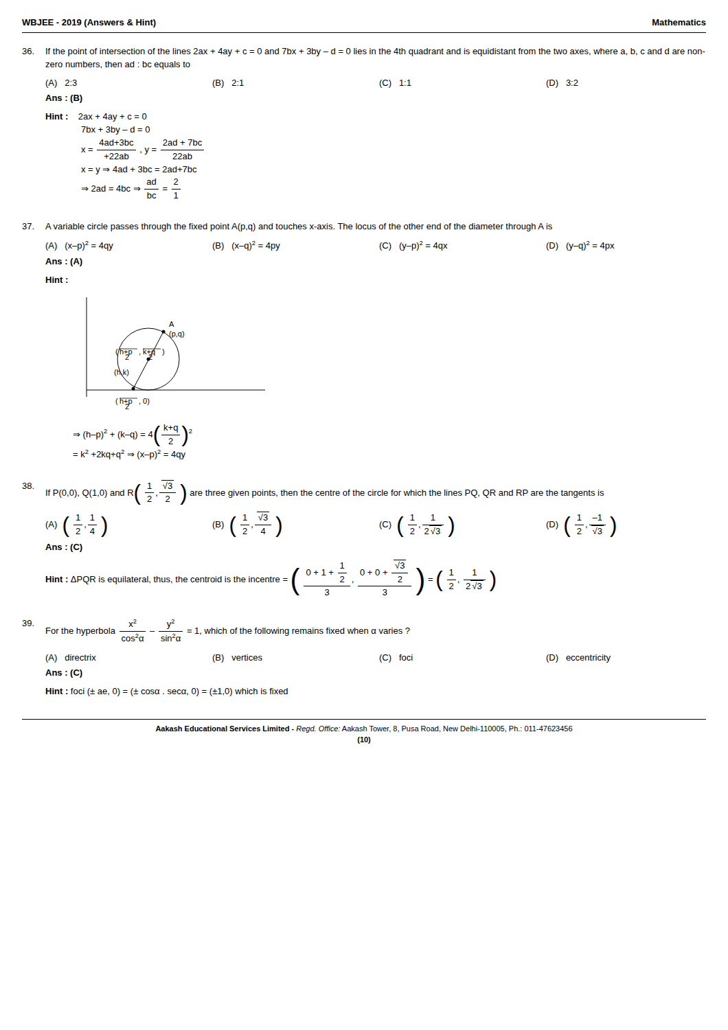WBJEE - 2019 (Answers & Hint) Mathematics
36.
If the point of intersection of the lines 2ax + 4ay + c = 0 and 7bx + 3by – d = 0 lies in the 4th quadrant and is equidistant from the two axes, where a, b, c and d are non-zero numbers, then ad : bc equals to
(A) 2:3
(B) 2:1
(C) 1:1
(D) 3:2
Ans : (B)
Hint : 2ax + 4ay + c = 0
7bx + 3by – d = 0
x = 4ad+3bc+22ab , y = 2ad + 7bc 22ab
x = y ⇒ 4ad + 3bc = 2ad+7bc
⇒ 2ad = 4bc ⇒ ad bc = 21
37.
A variable circle passes through the fixed point A(p,q) and touches x-axis. The locus of the other end of the diameter through A is
(A) (x–p)2 = 4qy
(B) (x–q)2 = 4py
(C) (y–p)2 = 4qx
(D) (y–q)2 = 4px
Ans : (A)
Hint :
A (p,q) (h,k) ( h+p 2 , 0) ( h+p 2 , k+q 2 )
⇒ (h–p)2 + (k–q) = 4(k+q 2)2
= k2 +2kq+q2 ⇒ (x–p)2 = 4qy
38.
If P(0,0), Q(1,0) and R(12,√32) are three given points, then the centre of the circle for which the lines PQ, QR and RP are the tangents is
(A) (12,14)
(B) (12,√34)
(C) (12,12√3)
(D) (12,–1√3)
Ans : (C)
Hint : ΔPQR is equilateral, thus, the centroid is the incentre = ( 0 + 1 + 123, 0 + 0 + √323 ) = ( 12, 12√3 )
39.
For the hyperbola x2 cos2α – y2 sin2α = 1, which of the following remains fixed when α varies ?
(A) directrix
(B) vertices
(C) foci
(D) eccentricity
Ans : (C)
Hint : foci (± ae, 0) = (± cosα . secα, 0) = (±1,0) which is fixed
Aakash Educational Services Limited - Regd. Office: Aakash Tower, 8, Pusa Road, New Delhi-110005, Ph.: 011-47623456
(10)